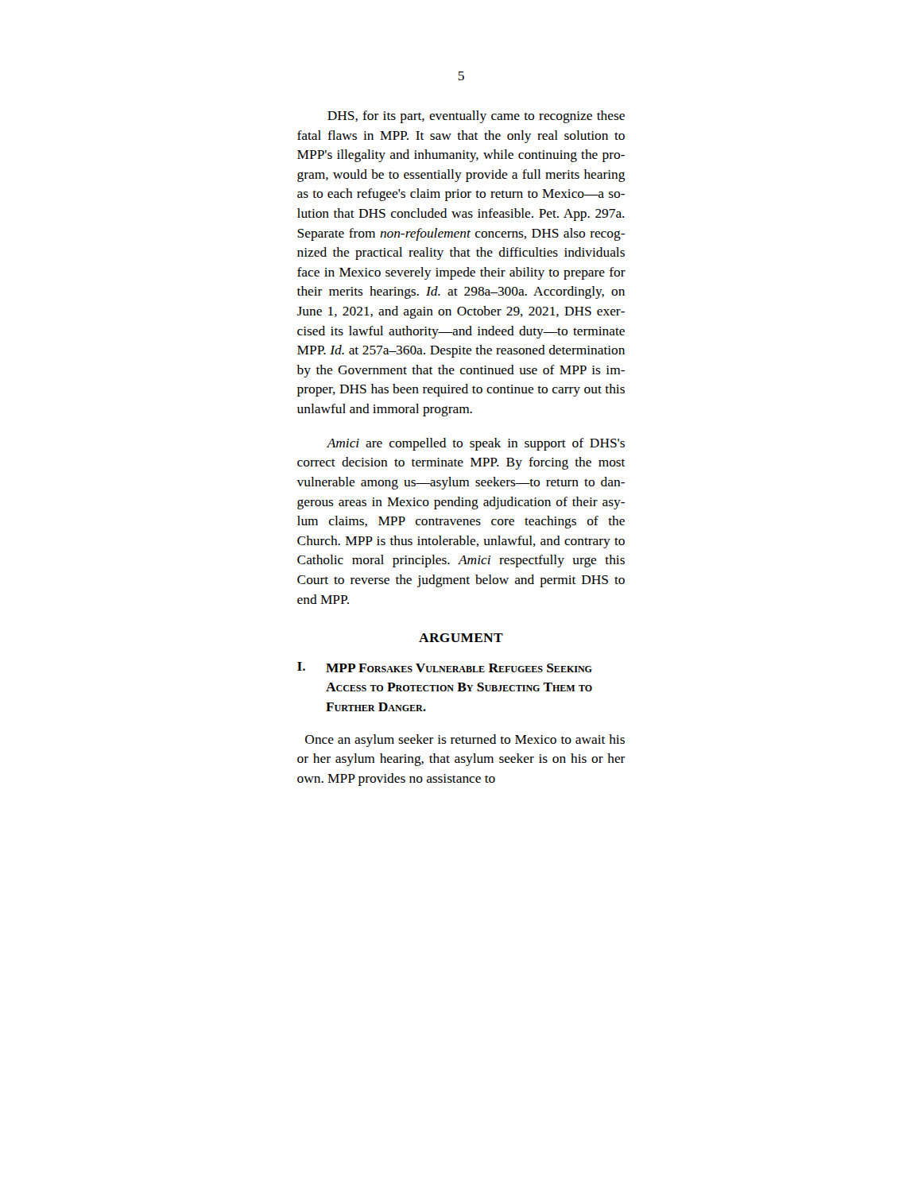5
DHS, for its part, eventually came to recognize these fatal flaws in MPP. It saw that the only real solution to MPP's illegality and inhumanity, while continuing the program, would be to essentially provide a full merits hearing as to each refugee's claim prior to return to Mexico—a solution that DHS concluded was infeasible. Pet. App. 297a. Separate from non-refoulement concerns, DHS also recognized the practical reality that the difficulties individuals face in Mexico severely impede their ability to prepare for their merits hearings. Id. at 298a–300a. Accordingly, on June 1, 2021, and again on October 29, 2021, DHS exercised its lawful authority—and indeed duty—to terminate MPP. Id. at 257a–360a. Despite the reasoned determination by the Government that the continued use of MPP is improper, DHS has been required to continue to carry out this unlawful and immoral program.
Amici are compelled to speak in support of DHS's correct decision to terminate MPP. By forcing the most vulnerable among us—asylum seekers—to return to dangerous areas in Mexico pending adjudication of their asylum claims, MPP contravenes core teachings of the Church. MPP is thus intolerable, unlawful, and contrary to Catholic moral principles. Amici respectfully urge this Court to reverse the judgment below and permit DHS to end MPP.
ARGUMENT
I.
MPP Forsakes Vulnerable Refugees Seeking Access to Protection By Subjecting Them to Further Danger.
Once an asylum seeker is returned to Mexico to await his or her asylum hearing, that asylum seeker is on his or her own. MPP provides no assistance to